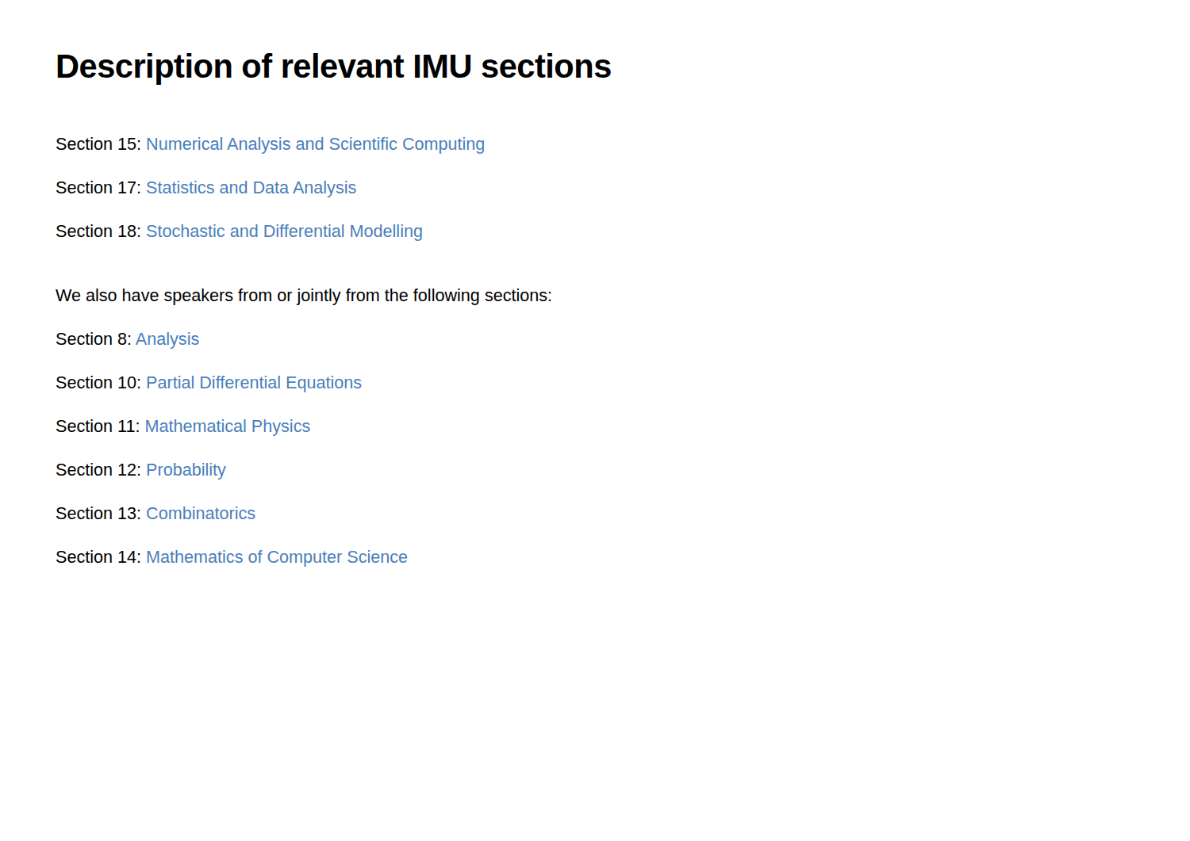Description of relevant IMU sections
Section 15: Numerical Analysis and Scientific Computing
Section 17: Statistics and Data Analysis
Section 18: Stochastic and Differential Modelling
We also have speakers from or jointly from the following sections:
Section 8: Analysis
Section 10: Partial Differential Equations
Section 11: Mathematical Physics
Section 12: Probability
Section 13: Combinatorics
Section 14: Mathematics of Computer Science